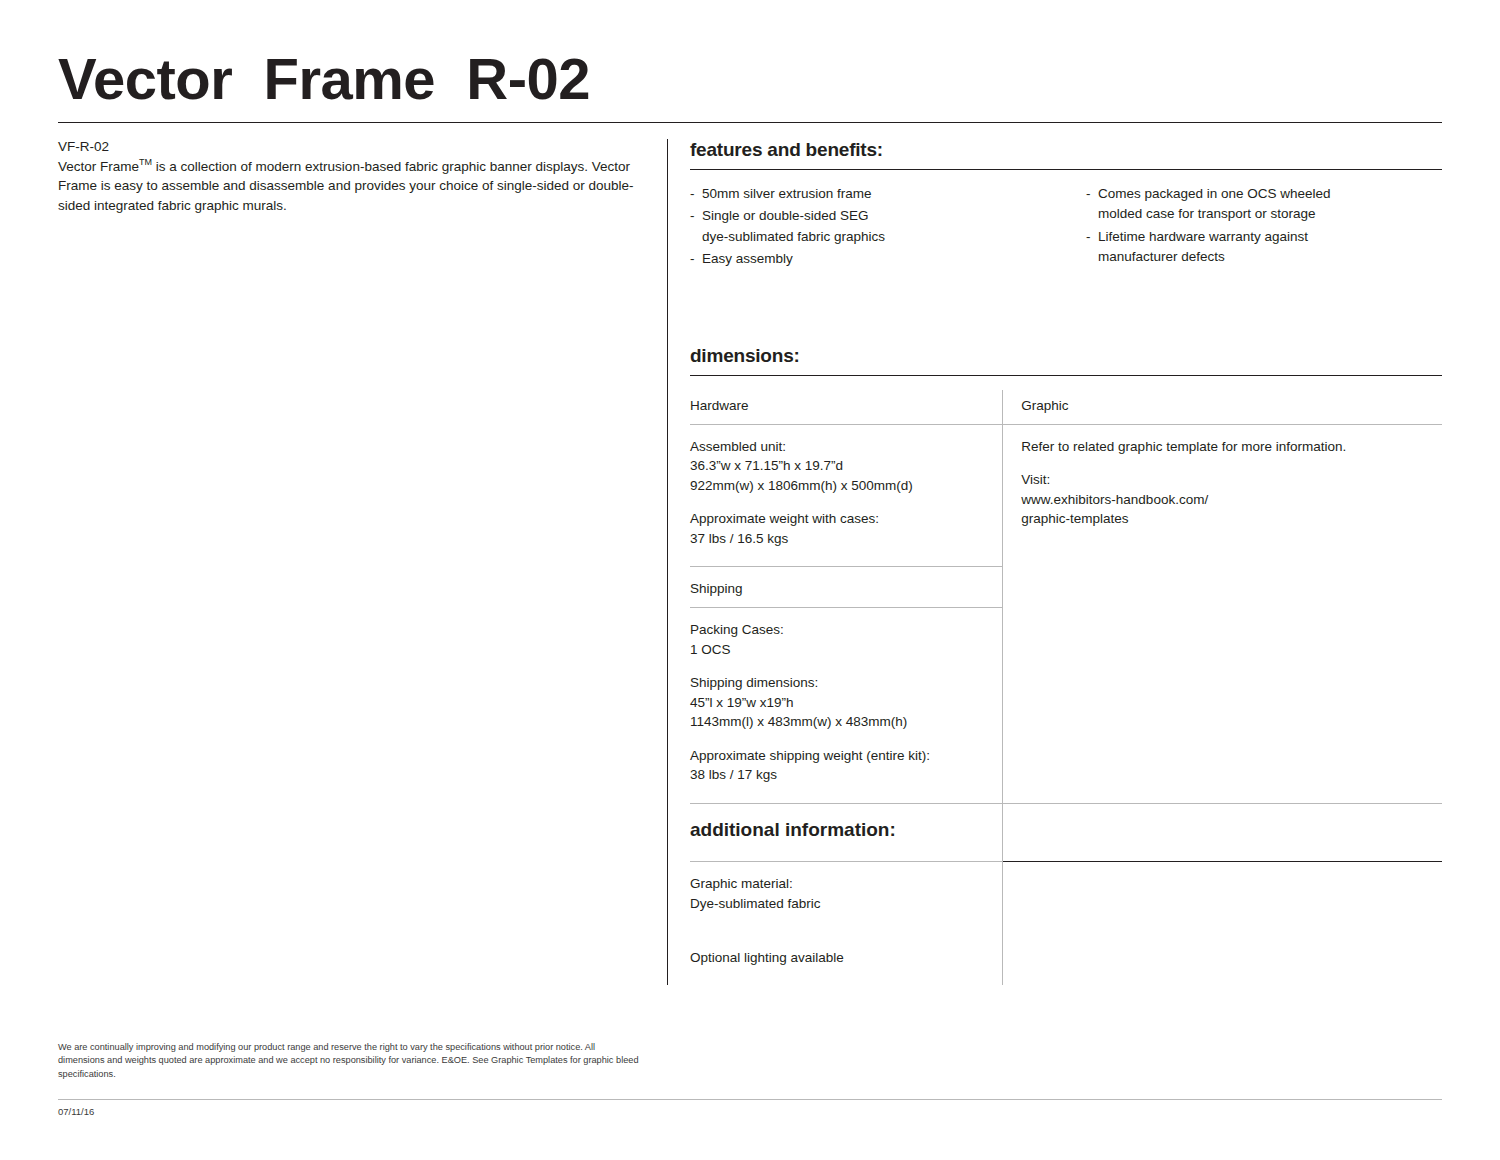Vector Frame R-02
VF-R-02
Vector FrameTM is a collection of modern extrusion-based fabric graphic banner displays. Vector Frame is easy to assemble and disassemble and provides your choice of single-sided or double-sided integrated fabric graphic murals.
features and benefits:
50mm silver extrusion frame
Single or double-sided SEG
dye-sublimated fabric graphics
Easy assembly
Comes packaged in one OCS wheeled
molded case for transport or storage
Lifetime hardware warranty against
manufacturer defects
dimensions:
| Hardware | Graphic |
| --- | --- |
| Assembled unit: 36.3”w x 71.15”h x 19.7”d 922mm(w) x 1806mm(h) x 500mm(d) Approximate weight with cases: 37 lbs / 16.5 kgs | Refer to related graphic template for more information. Visit: www.exhibitors-handbook.com/ graphic-templates |
| Shipping |
| Packing Cases: 1 OCS Shipping dimensions: 45”l x 19”w x19”h 1143mm(l) x 483mm(w) x 483mm(h) Approximate shipping weight (entire kit): 38 lbs / 17 kgs |
| additional information: | |
| Graphic material: Dye-sublimated fabric Optional lighting available | |
We are continually improving and modifying our product range and reserve the right to vary the specifications without prior notice. All dimensions and weights quoted are approximate and we accept no responsibility for variance. E&OE. See Graphic Templates for graphic bleed specifications.
07/11/16